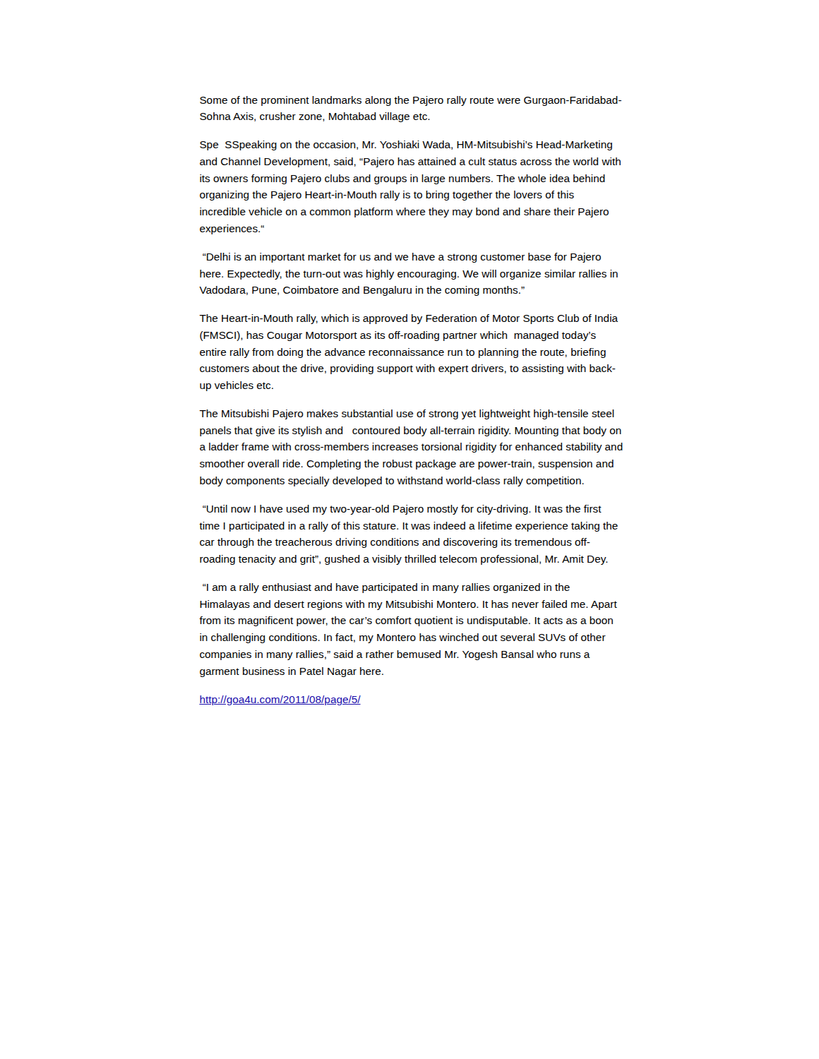Some of the prominent landmarks along the Pajero rally route were Gurgaon-Faridabad-Sohna Axis, crusher zone, Mohtabad village etc.
Spe SSpeaking on the occasion, Mr. Yoshiaki Wada, HM-Mitsubishi’s Head-Marketing and Channel Development, said, “Pajero has attained a cult status across the world with its owners forming Pajero clubs and groups in large numbers. The whole idea behind organizing the Pajero Heart-in-Mouth rally is to bring together the lovers of this incredible vehicle on a common platform where they may bond and share their Pajero experiences.“
“Delhi is an important market for us and we have a strong customer base for Pajero here. Expectedly, the turn-out was highly encouraging. We will organize similar rallies in Vadodara, Pune, Coimbatore and Bengaluru in the coming months.”
The Heart-in-Mouth rally, which is approved by Federation of Motor Sports Club of India (FMSCI), has Cougar Motorsport as its off-roading partner which managed today’s entire rally from doing the advance reconnaissance run to planning the route, briefing customers about the drive, providing support with expert drivers, to assisting with back-up vehicles etc.
The Mitsubishi Pajero makes substantial use of strong yet lightweight high-tensile steel panels that give its stylish and contoured body all-terrain rigidity. Mounting that body on a ladder frame with cross-members increases torsional rigidity for enhanced stability and smoother overall ride. Completing the robust package are power-train, suspension and body components specially developed to withstand world-class rally competition.
“Until now I have used my two-year-old Pajero mostly for city-driving. It was the first time I participated in a rally of this stature. It was indeed a lifetime experience taking the car through the treacherous driving conditions and discovering its tremendous off-roading tenacity and grit”, gushed a visibly thrilled telecom professional, Mr. Amit Dey.
“I am a rally enthusiast and have participated in many rallies organized in the Himalayas and desert regions with my Mitsubishi Montero. It has never failed me. Apart from its magnificent power, the car’s comfort quotient is undisputable. It acts as a boon in challenging conditions. In fact, my Montero has winched out several SUVs of other companies in many rallies,” said a rather bemused Mr. Yogesh Bansal who runs a garment business in Patel Nagar here.
http://goa4u.com/2011/08/page/5/